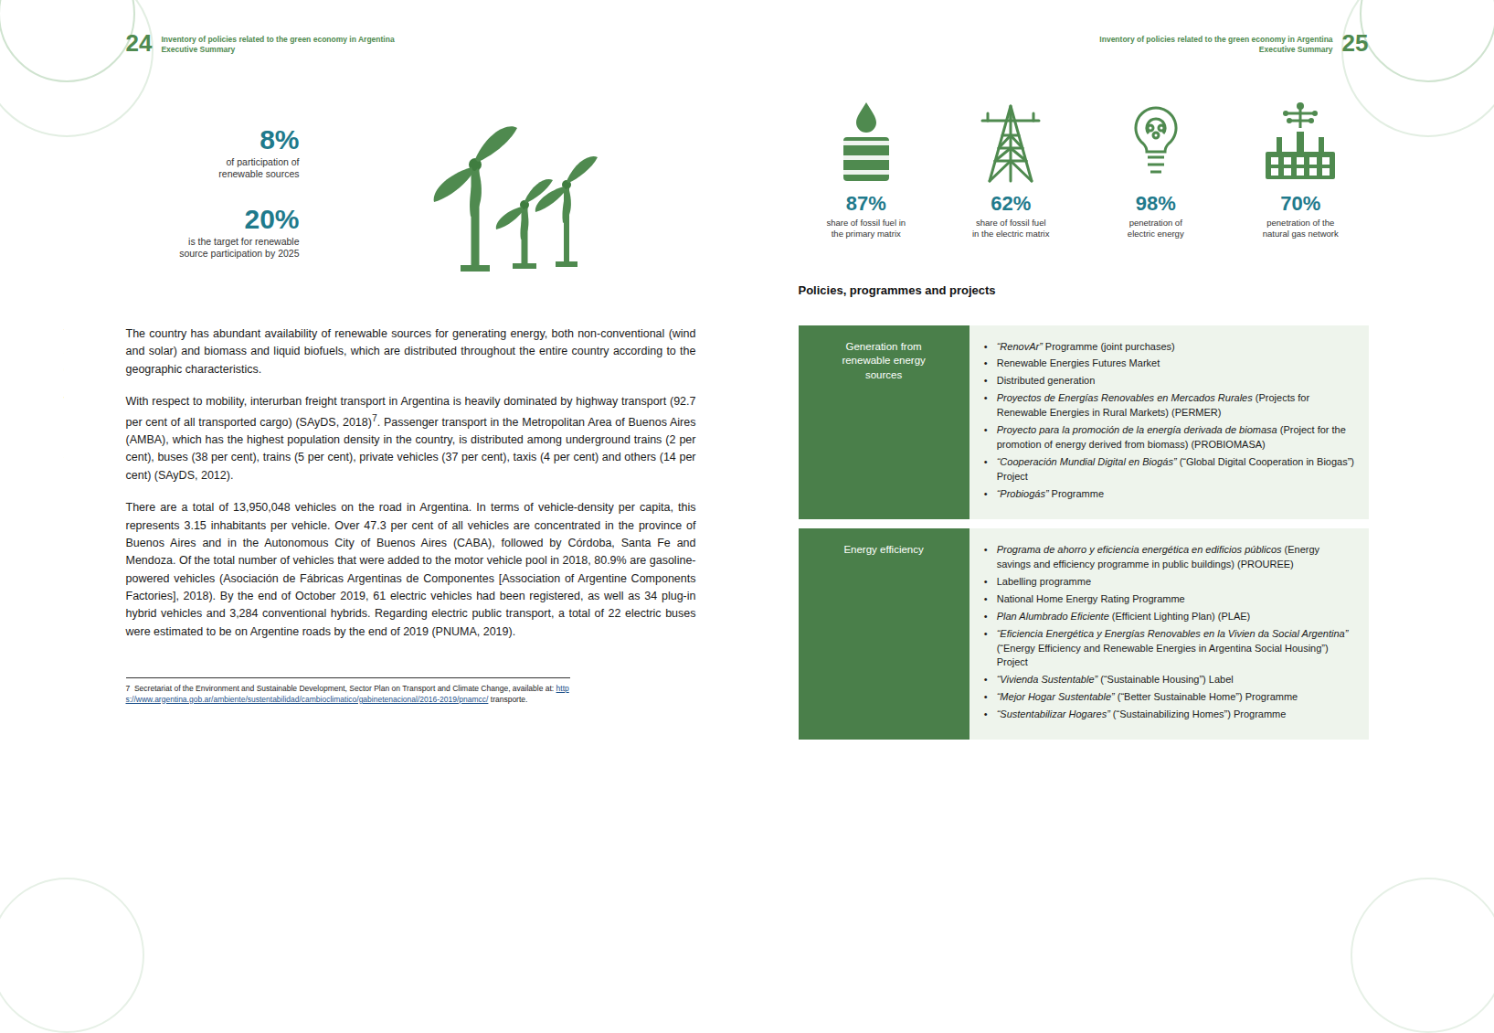24
Inventory of policies related to the green economy in Argentina
Executive Summary
8%
of participation of
renewable sources
20%
is the target for renewable
source participation by 2025
The country has abundant availability of renewable sources for generating energy, both non-conventional (wind and solar) and biomass and liquid biofuels, which are distributed throughout the entire country according to the geographic characteristics.
With respect to mobility, interurban freight transport in Argentina is heavily dominated by highway transport (92.7 per cent of all transported cargo) (SAyDS, 2018)7. Passenger transport in the Metropolitan Area of Buenos Aires (AMBA), which has the highest population density in the country, is distributed among underground trains (2 per cent), buses (38 per cent), trains (5 per cent), private vehicles (37 per cent), taxis (4 per cent) and others (14 per cent) (SAyDS, 2012).
There are a total of 13,950,048 vehicles on the road in Argentina. In terms of vehicle-density per capita, this represents 3.15 inhabitants per vehicle. Over 47.3 per cent of all vehicles are concentrated in the province of Buenos Aires and in the Autonomous City of Buenos Aires (CABA), followed by Córdoba, Santa Fe and Mendoza. Of the total number of vehicles that were added to the motor vehicle pool in 2018, 80.9% are gasoline-powered vehicles (Asociación de Fábricas Argentinas de Componentes [Association of Argentine Components Factories], 2018). By the end of October 2019, 61 electric vehicles had been registered, as well as 34 plug-in hybrid vehicles and 3,284 conventional hybrids. Regarding electric public transport, a total of 22 electric buses were estimated to be on Argentine roads by the end of 2019 (PNUMA, 2019).
7 Secretariat of the Environment and Sustainable Development, Sector Plan on Transport and Climate Change, available at: https://www.argentina.gob.ar/ambiente/sustentabilidad/cambioclimatico/gabinetenacional/2016-2019/pnamcc/ transporte.
Inventory of policies related to the green economy in Argentina
Executive Summary
25
87%
share of fossil fuel in
the primary matrix
62%
share of fossil fuel
in the electric matrix
98%
penetration of
electric energy
70%
penetration of the
natural gas network
Policies, programmes and projects
| Generation from renewable energy sources | “RenovAr” Programme (joint purchases) Renewable Energies Futures Market Distributed generation Proyectos de Energías Renovables en Mercados Rurales (Projects for Renewable Energies in Rural Markets) (PERMER) Proyecto para la promoción de la energía derivada de biomasa (Project for the promotion of energy derived from biomass) (PROBIOMASA) “Cooperación Mundial Digital en Biogás” (“Global Digital Cooperation in Biogas”) Project “Probiogás” Programme |
| Energy efficiency | Programa de ahorro y eficiencia energética en edificios públicos (Energy savings and efficiency programme in public buildings) (PROUREE) Labelling programme National Home Energy Rating Programme Plan Alumbrado Eficiente (Efficient Lighting Plan) (PLAE) “Eficiencia Energética y Energías Renovables en la Vivien da Social Argentina” (“Energy Efficiency and Renewable Energies in Argentina Social Housing”) Project “Vivienda Sustentable” (“Sustainable Housing”) Label “Mejor Hogar Sustentable” (“Better Sustainable Home”) Programme “Sustentabilizar Hogares” (“Sustainabilizing Homes”) Programme |